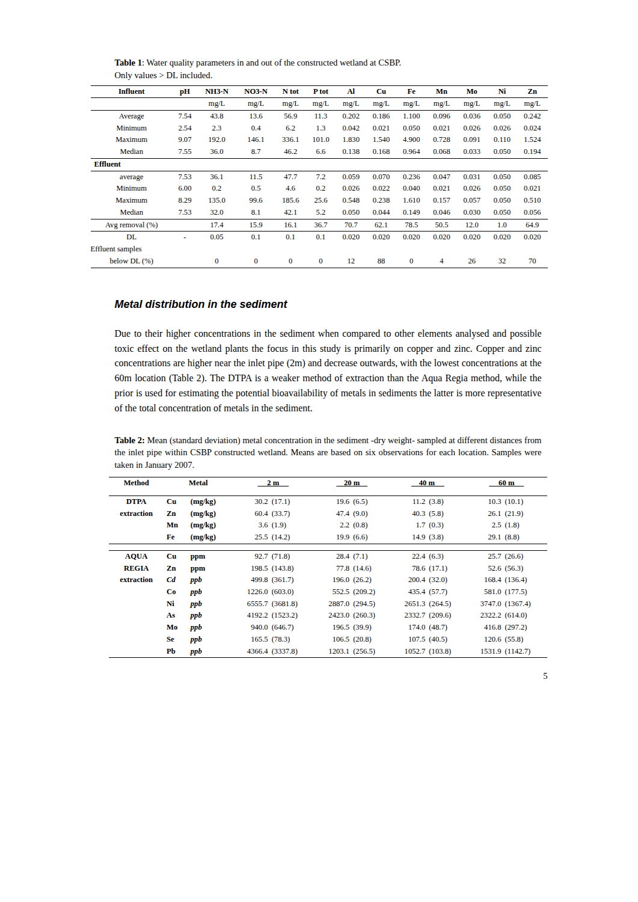Table 1: Water quality parameters in and out of the constructed wetland at CSBP.
Only values > DL included.
| Influent | pH | NH3-N | NO3-N | N tot | P tot | Al | Cu | Fe | Mn | Mo | Ni | Zn |
| --- | --- | --- | --- | --- | --- | --- | --- | --- | --- | --- | --- | --- |
| | | mg/L | mg/L | mg/L | mg/L | mg/L | mg/L | mg/L | mg/L | mg/L | mg/L | mg/L |
| Average | 7.54 | 43.8 | 13.6 | 56.9 | 11.3 | 0.202 | 0.186 | 1.100 | 0.096 | 0.036 | 0.050 | 0.242 |
| Minimum | 2.54 | 2.3 | 0.4 | 6.2 | 1.3 | 0.042 | 0.021 | 0.050 | 0.021 | 0.026 | 0.026 | 0.024 |
| Maximum | 9.07 | 192.0 | 146.1 | 336.1 | 101.0 | 1.830 | 1.540 | 4.900 | 0.728 | 0.091 | 0.110 | 1.524 |
| Median | 7.55 | 36.0 | 8.7 | 46.2 | 6.6 | 0.138 | 0.168 | 0.964 | 0.068 | 0.033 | 0.050 | 0.194 |
| Effluent | |
| average | 7.53 | 36.1 | 11.5 | 47.7 | 7.2 | 0.059 | 0.070 | 0.236 | 0.047 | 0.031 | 0.050 | 0.085 |
| Minimum | 6.00 | 0.2 | 0.5 | 4.6 | 0.2 | 0.026 | 0.022 | 0.040 | 0.021 | 0.026 | 0.050 | 0.021 |
| Maximum | 8.29 | 135.0 | 99.6 | 185.6 | 25.6 | 0.548 | 0.238 | 1.610 | 0.157 | 0.057 | 0.050 | 0.510 |
| Median | 7.53 | 32.0 | 8.1 | 42.1 | 5.2 | 0.050 | 0.044 | 0.149 | 0.046 | 0.030 | 0.050 | 0.056 |
| Avg removal (%) | | 17.4 | 15.9 | 16.1 | 36.7 | 70.7 | 62.1 | 78.5 | 50.5 | 12.0 | 1.0 | 64.9 |
| DL | - | 0.05 | 0.1 | 0.1 | 0.1 | 0.020 | 0.020 | 0.020 | 0.020 | 0.020 | 0.020 | 0.020 |
| Effluent samples | |
| below DL (%) | | 0 | 0 | 0 | 0 | 12 | 88 | 0 | 4 | 26 | 32 | 70 |
Metal distribution in the sediment
Due to their higher concentrations in the sediment when compared to other elements analysed and possible toxic effect on the wetland plants the focus in this study is primarily on copper and zinc. Copper and zinc concentrations are higher near the inlet pipe (2m) and decrease outwards, with the lowest concentrations at the 60m location (Table 2). The DTPA is a weaker method of extraction than the Aqua Regia method, while the prior is used for estimating the potential bioavailability of metals in sediments the latter is more representative of the total concentration of metals in the sediment.
Table 2: Mean (standard deviation) metal concentration in the sediment -dry weight- sampled at different distances from the inlet pipe within CSBP constructed wetland. Means are based on six observations for each location. Samples were taken in January 2007.
| Method | Metal | 2 m | 20 m | 40 m | 60 m |
| --- | --- | --- | --- | --- | --- |
| DTPA | Cu | (mg/kg) | 30.2 | (17.1) | 19.6 | (6.5) | 11.2 | (3.8) | 10.3 | (10.1) |
| extraction | Zn | (mg/kg) | 60.4 | (33.7) | 47.4 | (9.0) | 40.3 | (5.8) | 26.1 | (21.9) |
| | Mn | (mg/kg) | 3.6 | (1.9) | 2.2 | (0.8) | 1.7 | (0.3) | 2.5 | (1.8) |
| | Fe | (mg/kg) | 25.5 | (14.2) | 19.9 | (6.6) | 14.9 | (3.8) | 29.1 | (8.8) |
| AQUA | Cu | ppm | 92.7 | (71.8) | 28.4 | (7.1) | 22.4 | (6.3) | 25.7 | (26.6) |
| REGIA | Zn | ppm | 198.5 | (143.8) | 77.8 | (14.6) | 78.6 | (17.1) | 52.6 | (56.3) |
| extraction | Cd | ppb | 499.8 | (361.7) | 196.0 | (26.2) | 200.4 | (32.0) | 168.4 | (136.4) |
| | Co | ppb | 1226.0 | (603.0) | 552.5 | (209.2) | 435.4 | (57.7) | 581.0 | (177.5) |
| | Ni | ppb | 6555.7 | (3681.8) | 2887.0 | (294.5) | 2651.3 | (264.5) | 3747.0 | (1367.4) |
| | As | ppb | 4192.2 | (1523.2) | 2423.0 | (260.3) | 2332.7 | (209.6) | 2322.2 | (614.0) |
| | Mo | ppb | 940.0 | (646.7) | 196.5 | (39.9) | 174.0 | (48.7) | 416.8 | (297.2) |
| | Se | ppb | 165.5 | (78.3) | 106.5 | (20.8) | 107.5 | (40.5) | 120.6 | (55.8) |
| | Pb | ppb | 4366.4 | (3337.8) | 1203.1 | (256.5) | 1052.7 | (103.8) | 1531.9 | (1142.7) |
5